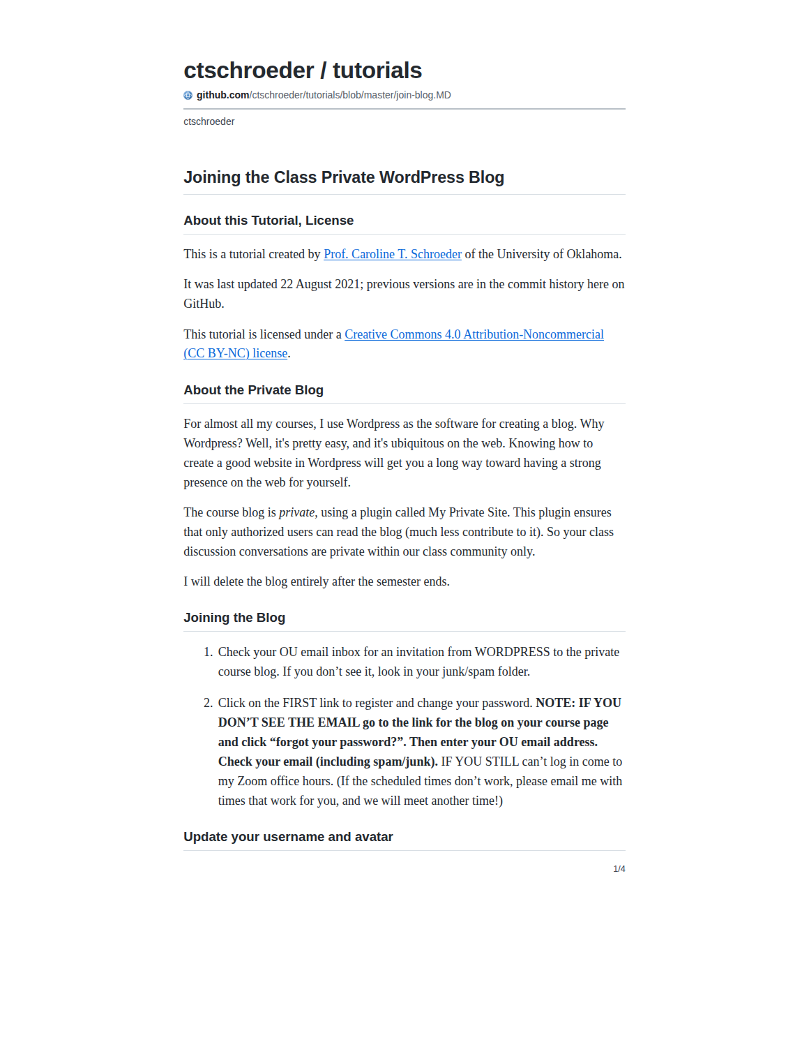ctschroeder / tutorials
github.com/ctschroeder/tutorials/blob/master/join-blog.MD
ctschroeder
Joining the Class Private WordPress Blog
About this Tutorial, License
This is a tutorial created by Prof. Caroline T. Schroeder of the University of Oklahoma.
It was last updated 22 August 2021; previous versions are in the commit history here on GitHub.
This tutorial is licensed under a Creative Commons 4.0 Attribution-Noncommercial (CC BY-NC) license.
About the Private Blog
For almost all my courses, I use Wordpress as the software for creating a blog. Why Wordpress? Well, it's pretty easy, and it's ubiquitous on the web. Knowing how to create a good website in Wordpress will get you a long way toward having a strong presence on the web for yourself.
The course blog is private, using a plugin called My Private Site. This plugin ensures that only authorized users can read the blog (much less contribute to it). So your class discussion conversations are private within our class community only.
I will delete the blog entirely after the semester ends.
Joining the Blog
Check your OU email inbox for an invitation from WORDPRESS to the private course blog. If you don’t see it, look in your junk/spam folder.
Click on the FIRST link to register and change your password. NOTE: IF YOU DON’T SEE THE EMAIL go to the link for the blog on your course page and click “forgot your password?”. Then enter your OU email address. Check your email (including spam/junk). IF YOU STILL can’t log in come to my Zoom office hours. (If the scheduled times don’t work, please email me with times that work for you, and we will meet another time!)
Update your username and avatar
1/4